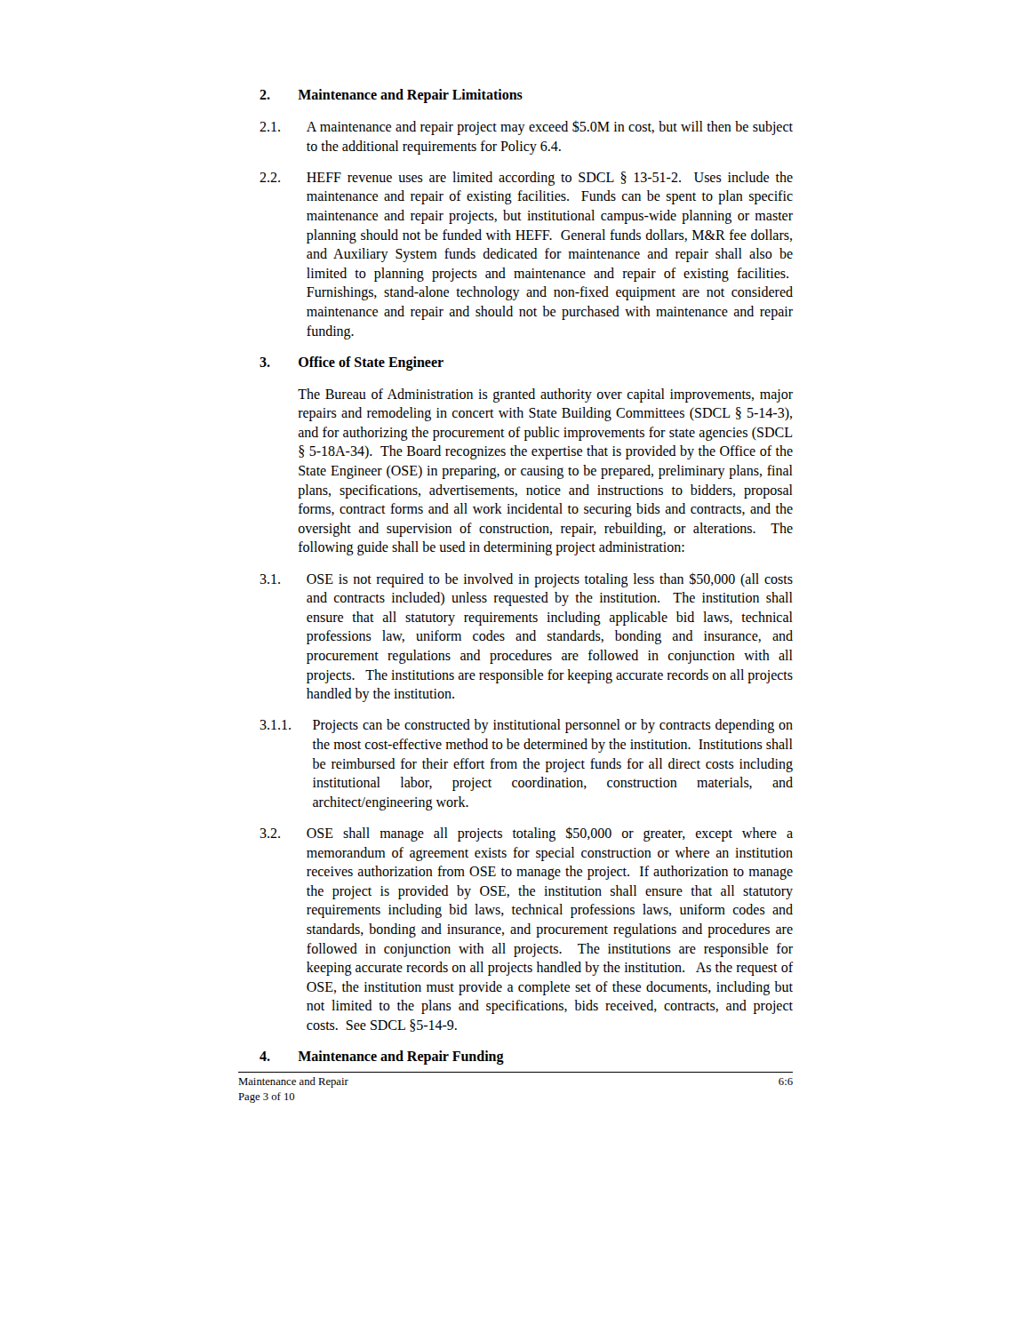2.
Maintenance and Repair Limitations
2.1. A maintenance and repair project may exceed $5.0M in cost, but will then be subject to the additional requirements for Policy 6.4.
2.2. HEFF revenue uses are limited according to SDCL § 13-51-2. Uses include the maintenance and repair of existing facilities. Funds can be spent to plan specific maintenance and repair projects, but institutional campus-wide planning or master planning should not be funded with HEFF. General funds dollars, M&R fee dollars, and Auxiliary System funds dedicated for maintenance and repair shall also be limited to planning projects and maintenance and repair of existing facilities. Furnishings, stand-alone technology and non-fixed equipment are not considered maintenance and repair and should not be purchased with maintenance and repair funding.
3.
Office of State Engineer
The Bureau of Administration is granted authority over capital improvements, major repairs and remodeling in concert with State Building Committees (SDCL § 5-14-3), and for authorizing the procurement of public improvements for state agencies (SDCL § 5-18A-34). The Board recognizes the expertise that is provided by the Office of the State Engineer (OSE) in preparing, or causing to be prepared, preliminary plans, final plans, specifications, advertisements, notice and instructions to bidders, proposal forms, contract forms and all work incidental to securing bids and contracts, and the oversight and supervision of construction, repair, rebuilding, or alterations. The following guide shall be used in determining project administration:
3.1. OSE is not required to be involved in projects totaling less than $50,000 (all costs and contracts included) unless requested by the institution. The institution shall ensure that all statutory requirements including applicable bid laws, technical professions law, uniform codes and standards, bonding and insurance, and procurement regulations and procedures are followed in conjunction with all projects. The institutions are responsible for keeping accurate records on all projects handled by the institution.
3.1.1. Projects can be constructed by institutional personnel or by contracts depending on the most cost-effective method to be determined by the institution. Institutions shall be reimbursed for their effort from the project funds for all direct costs including institutional labor, project coordination, construction materials, and architect/engineering work.
3.2. OSE shall manage all projects totaling $50,000 or greater, except where a memorandum of agreement exists for special construction or where an institution receives authorization from OSE to manage the project. If authorization to manage the project is provided by OSE, the institution shall ensure that all statutory requirements including bid laws, technical professions laws, uniform codes and standards, bonding and insurance, and procurement regulations and procedures are followed in conjunction with all projects. The institutions are responsible for keeping accurate records on all projects handled by the institution. As the request of OSE, the institution must provide a complete set of these documents, including but not limited to the plans and specifications, bids received, contracts, and project costs. See SDCL §5-14-9.
4.
Maintenance and Repair Funding
Maintenance and Repair
Page 3 of 10
6:6